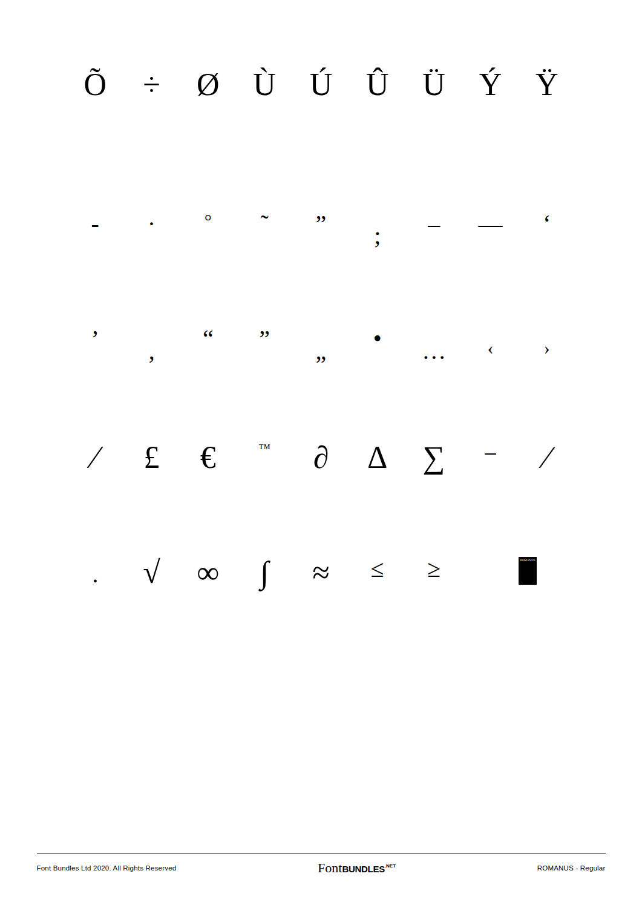Õ
÷
Ø
Ù
Ú
Û
Ü
Ý
Ÿ
‑
·
°
˜
”
;
–
—
‘
’
‚
“
”
„
•
…
‹
›
⁄
£
€
™
∂
Δ
∑
−
∕
∙
√
∞
∫
≈
≤
≥
ROMANUS
Font Bundles Ltd 2020. All Rights Reserved
FontBUNDLES.NET
ROMANUS - Regular